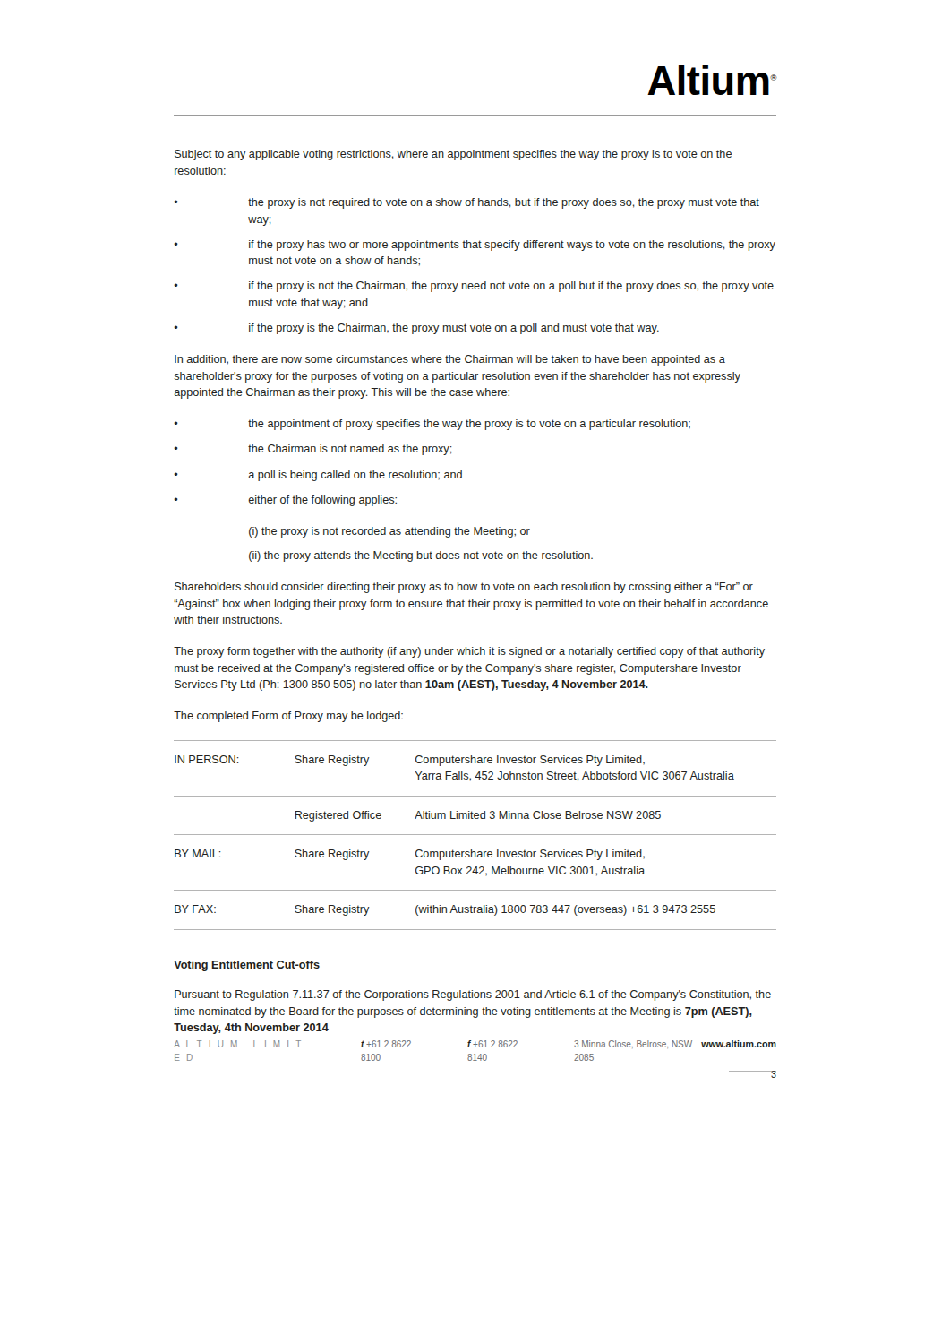Altium®
Subject to any applicable voting restrictions, where an appointment specifies the way the proxy is to vote on the resolution:
the proxy is not required to vote on a show of hands, but if the proxy does so, the proxy must vote that way;
if the proxy has two or more appointments that specify different ways to vote on the resolutions, the proxy must not vote on a show of hands;
if the proxy is not the Chairman, the proxy need not vote on a poll but if the proxy does so, the proxy vote must vote that way; and
if the proxy is the Chairman, the proxy must vote on a poll and must vote that way.
In addition, there are now some circumstances where the Chairman will be taken to have been appointed as a shareholder's proxy for the purposes of voting on a particular resolution even if the shareholder has not expressly appointed the Chairman as their proxy. This will be the case where:
the appointment of proxy specifies the way the proxy is to vote on a particular resolution;
the Chairman is not named as the proxy;
a poll is being called on the resolution; and
either of the following applies:
(i) the proxy is not recorded as attending the Meeting; or
(ii) the proxy attends the Meeting but does not vote on the resolution.
Shareholders should consider directing their proxy as to how to vote on each resolution by crossing either a “For” or “Against” box when lodging their proxy form to ensure that their proxy is permitted to vote on their behalf in accordance with their instructions.
The proxy form together with the authority (if any) under which it is signed or a notarially certified copy of that authority must be received at the Company's registered office or by the Company's share register, Computershare Investor Services Pty Ltd (Ph: 1300 850 505) no later than 10am (AEST), Tuesday, 4 November 2014.
The completed Form of Proxy may be lodged:
| IN PERSON: | Share Registry | Computershare Investor Services Pty Limited, Yarra Falls, 452 Johnston Street, Abbotsford VIC 3067 Australia |
| | Registered Office | Altium Limited 3 Minna Close Belrose NSW 2085 |
| BY MAIL: | Share Registry | Computershare Investor Services Pty Limited, GPO Box 242, Melbourne VIC 3001, Australia |
| BY FAX: | Share Registry | (within Australia) 1800 783 447 (overseas) +61 3 9473 2555 |
Voting Entitlement Cut-offs
Pursuant to Regulation 7.11.37 of the Corporations Regulations 2001 and Article 6.1 of the Company's Constitution, the time nominated by the Board for the purposes of determining the voting entitlements at the Meeting is 7pm (AEST), Tuesday, 4th November 2014
A L T I U M L I M I T E D t +61 2 8622 8100 f +61 2 8622 8140 3 Minna Close, Belrose, NSW 2085 www.altium.com
3